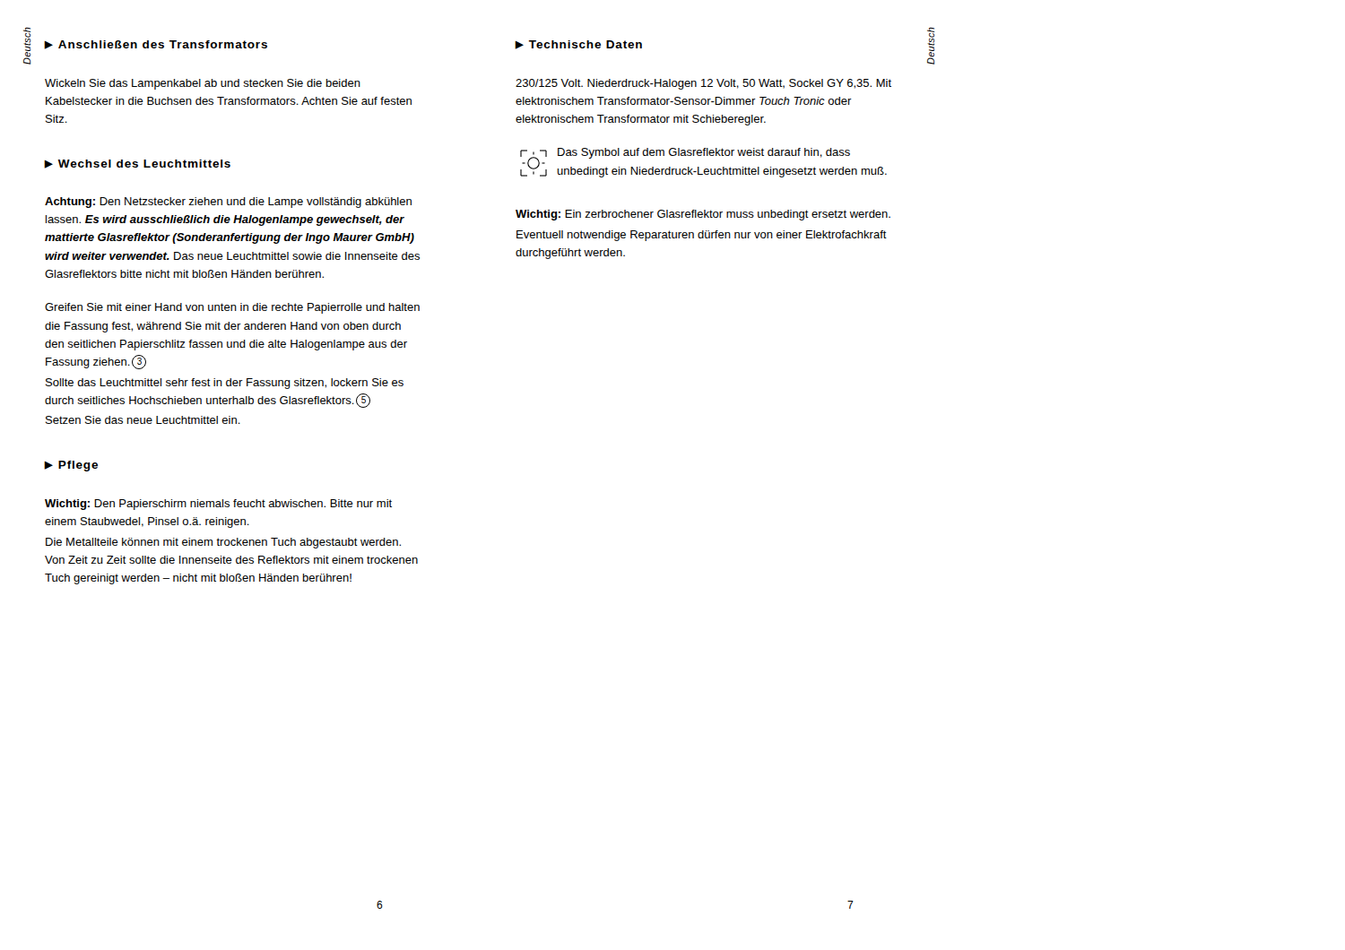Deutsch
Deutsch
▶Anschließen des Transformators
Wickeln Sie das Lampenkabel ab und stecken Sie die beiden Kabelstecker in die Buchsen des Transformators. Achten Sie auf festen Sitz.
▶Wechsel des Leuchtmittels
Achtung: Den Netzstecker ziehen und die Lampe vollständig abkühlen lassen. Es wird ausschließlich die Halogenlampe gewechselt, der mattierte Glasreflektor (Sonderanfertigung der Ingo Maurer GmbH) wird weiter verwendet. Das neue Leuchtmittel sowie die Innenseite des Glasreflektors bitte nicht mit bloßen Händen berühren.
Greifen Sie mit einer Hand von unten in die rechte Papierrolle und halten die Fassung fest, während Sie mit der anderen Hand von oben durch den seitlichen Papierschlitz fassen und die alte Halogenlampe aus der Fassung ziehen.3
Sollte das Leuchtmittel sehr fest in der Fassung sitzen, lockern Sie es durch seitliches Hochschieben unterhalb des Glasreflektors.5
Setzen Sie das neue Leuchtmittel ein.
▶Pflege
Wichtig: Den Papierschirm niemals feucht abwischen. Bitte nur mit einem Staubwedel, Pinsel o.ä. reinigen.
Die Metallteile können mit einem trockenen Tuch abgestaubt werden. Von Zeit zu Zeit sollte die Innenseite des Reflektors mit einem trockenen Tuch gereinigt werden – nicht mit bloßen Händen berühren!
▶Technische Daten
230/125 Volt. Niederdruck-Halogen 12 Volt, 50 Watt, Sockel GY 6,35. Mit elektronischem Transformator-Sensor-Dimmer Touch Tronic oder elektronischem Transformator mit Schieberegler.
Das Symbol auf dem Glasreflektor weist darauf hin, dass unbedingt ein Niederdruck-Leuchtmittel eingesetzt werden muß.
Wichtig: Ein zerbrochener Glasreflektor muss unbedingt ersetzt werden.
Eventuell notwendige Reparaturen dürfen nur von einer Elektrofachkraft durchgeführt werden.
6
7